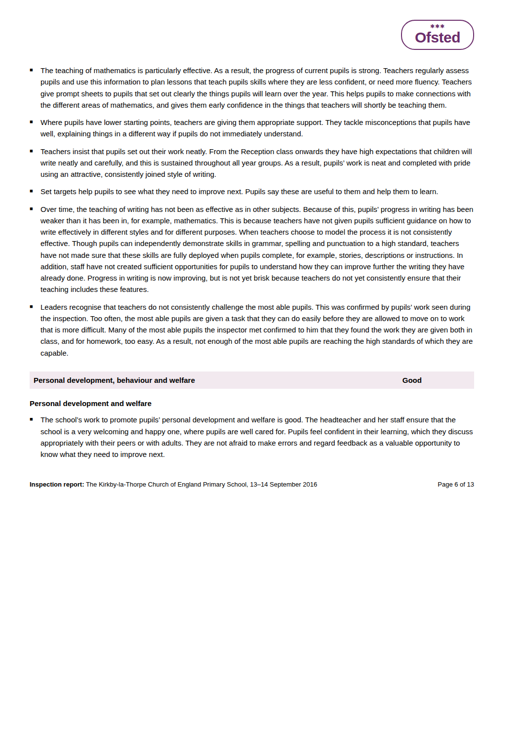✱✱✱ Ofsted
The teaching of mathematics is particularly effective. As a result, the progress of current pupils is strong. Teachers regularly assess pupils and use this information to plan lessons that teach pupils skills where they are less confident, or need more fluency. Teachers give prompt sheets to pupils that set out clearly the things pupils will learn over the year. This helps pupils to make connections with the different areas of mathematics, and gives them early confidence in the things that teachers will shortly be teaching them.
Where pupils have lower starting points, teachers are giving them appropriate support. They tackle misconceptions that pupils have well, explaining things in a different way if pupils do not immediately understand.
Teachers insist that pupils set out their work neatly. From the Reception class onwards they have high expectations that children will write neatly and carefully, and this is sustained throughout all year groups. As a result, pupils’ work is neat and completed with pride using an attractive, consistently joined style of writing.
Set targets help pupils to see what they need to improve next. Pupils say these are useful to them and help them to learn.
Over time, the teaching of writing has not been as effective as in other subjects. Because of this, pupils’ progress in writing has been weaker than it has been in, for example, mathematics. This is because teachers have not given pupils sufficient guidance on how to write effectively in different styles and for different purposes. When teachers choose to model the process it is not consistently effective. Though pupils can independently demonstrate skills in grammar, spelling and punctuation to a high standard, teachers have not made sure that these skills are fully deployed when pupils complete, for example, stories, descriptions or instructions. In addition, staff have not created sufficient opportunities for pupils to understand how they can improve further the writing they have already done. Progress in writing is now improving, but is not yet brisk because teachers do not yet consistently ensure that their teaching includes these features.
Leaders recognise that teachers do not consistently challenge the most able pupils. This was confirmed by pupils’ work seen during the inspection. Too often, the most able pupils are given a task that they can do easily before they are allowed to move on to work that is more difficult. Many of the most able pupils the inspector met confirmed to him that they found the work they are given both in class, and for homework, too easy. As a result, not enough of the most able pupils are reaching the high standards of which they are capable.
Personal development, behaviour and welfare Good
Personal development and welfare
The school’s work to promote pupils’ personal development and welfare is good. The headteacher and her staff ensure that the school is a very welcoming and happy one, where pupils are well cared for. Pupils feel confident in their learning, which they discuss appropriately with their peers or with adults. They are not afraid to make errors and regard feedback as a valuable opportunity to know what they need to improve next.
Inspection report: The Kirkby-la-Thorpe Church of England Primary School, 13–14 September 2016
Page 6 of 13